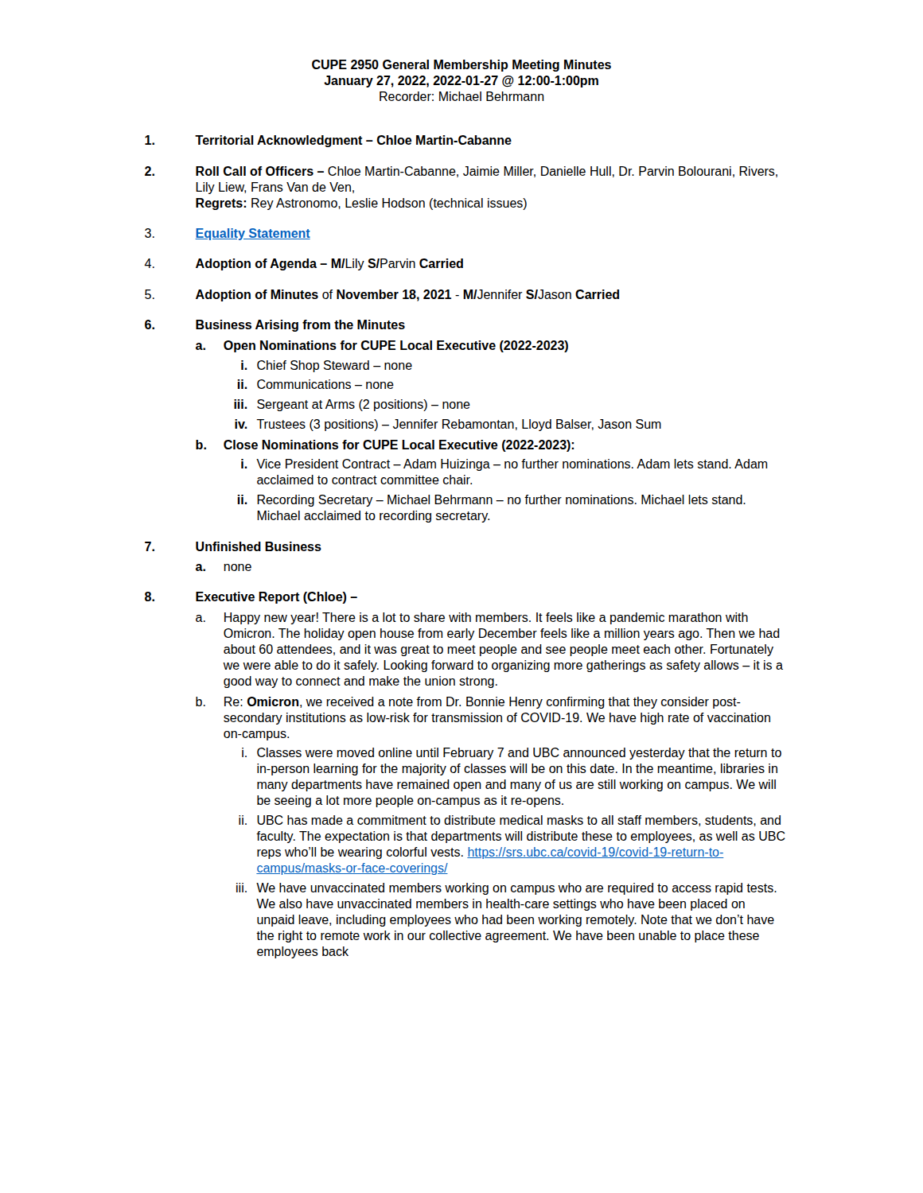CUPE 2950 General Membership Meeting Minutes January 27, 2022, 2022-01-27 @ 12:00-1:00pm Recorder: Michael Behrmann
Territorial Acknowledgment – Chloe Martin-Cabanne
Roll Call of Officers – Chloe Martin-Cabanne, Jaimie Miller, Danielle Hull, Dr. Parvin Bolourani, Rivers, Lily Liew, Frans Van de Ven,
Regrets: Rey Astronomo, Leslie Hodson (technical issues)
Equality Statement
Adoption of Agenda – M/Lily S/Parvin Carried
Adoption of Minutes of November 18, 2021 - M/Jennifer S/Jason Carried
Business Arising from the Minutes
Open Nominations for CUPE Local Executive (2022-2023)
Chief Shop Steward – none
Communications – none
Sergeant at Arms (2 positions) – none
Trustees (3 positions) – Jennifer Rebamontan, Lloyd Balser, Jason Sum
Close Nominations for CUPE Local Executive (2022-2023):
Vice President Contract – Adam Huizinga – no further nominations. Adam lets stand. Adam acclaimed to contract committee chair.
Recording Secretary – Michael Behrmann – no further nominations. Michael lets stand. Michael acclaimed to recording secretary.
Unfinished Business
none
Executive Report (Chloe) –
Happy new year! There is a lot to share with members. It feels like a pandemic marathon with Omicron. The holiday open house from early December feels like a million years ago. Then we had about 60 attendees, and it was great to meet people and see people meet each other. Fortunately we were able to do it safely. Looking forward to organizing more gatherings as safety allows – it is a good way to connect and make the union strong.
Re: Omicron, we received a note from Dr. Bonnie Henry confirming that they consider post-secondary institutions as low-risk for transmission of COVID-19. We have high rate of vaccination on-campus.
Classes were moved online until February 7 and UBC announced yesterday that the return to in-person learning for the majority of classes will be on this date. In the meantime, libraries in many departments have remained open and many of us are still working on campus. We will be seeing a lot more people on-campus as it re-opens.
UBC has made a commitment to distribute medical masks to all staff members, students, and faculty. The expectation is that departments will distribute these to employees, as well as UBC reps who’ll be wearing colorful vests. https://srs.ubc.ca/covid-19/covid-19-return-to-campus/masks-or-face-coverings/
We have unvaccinated members working on campus who are required to access rapid tests. We also have unvaccinated members in health-care settings who have been placed on unpaid leave, including employees who had been working remotely. Note that we don’t have the right to remote work in our collective agreement. We have been unable to place these employees back